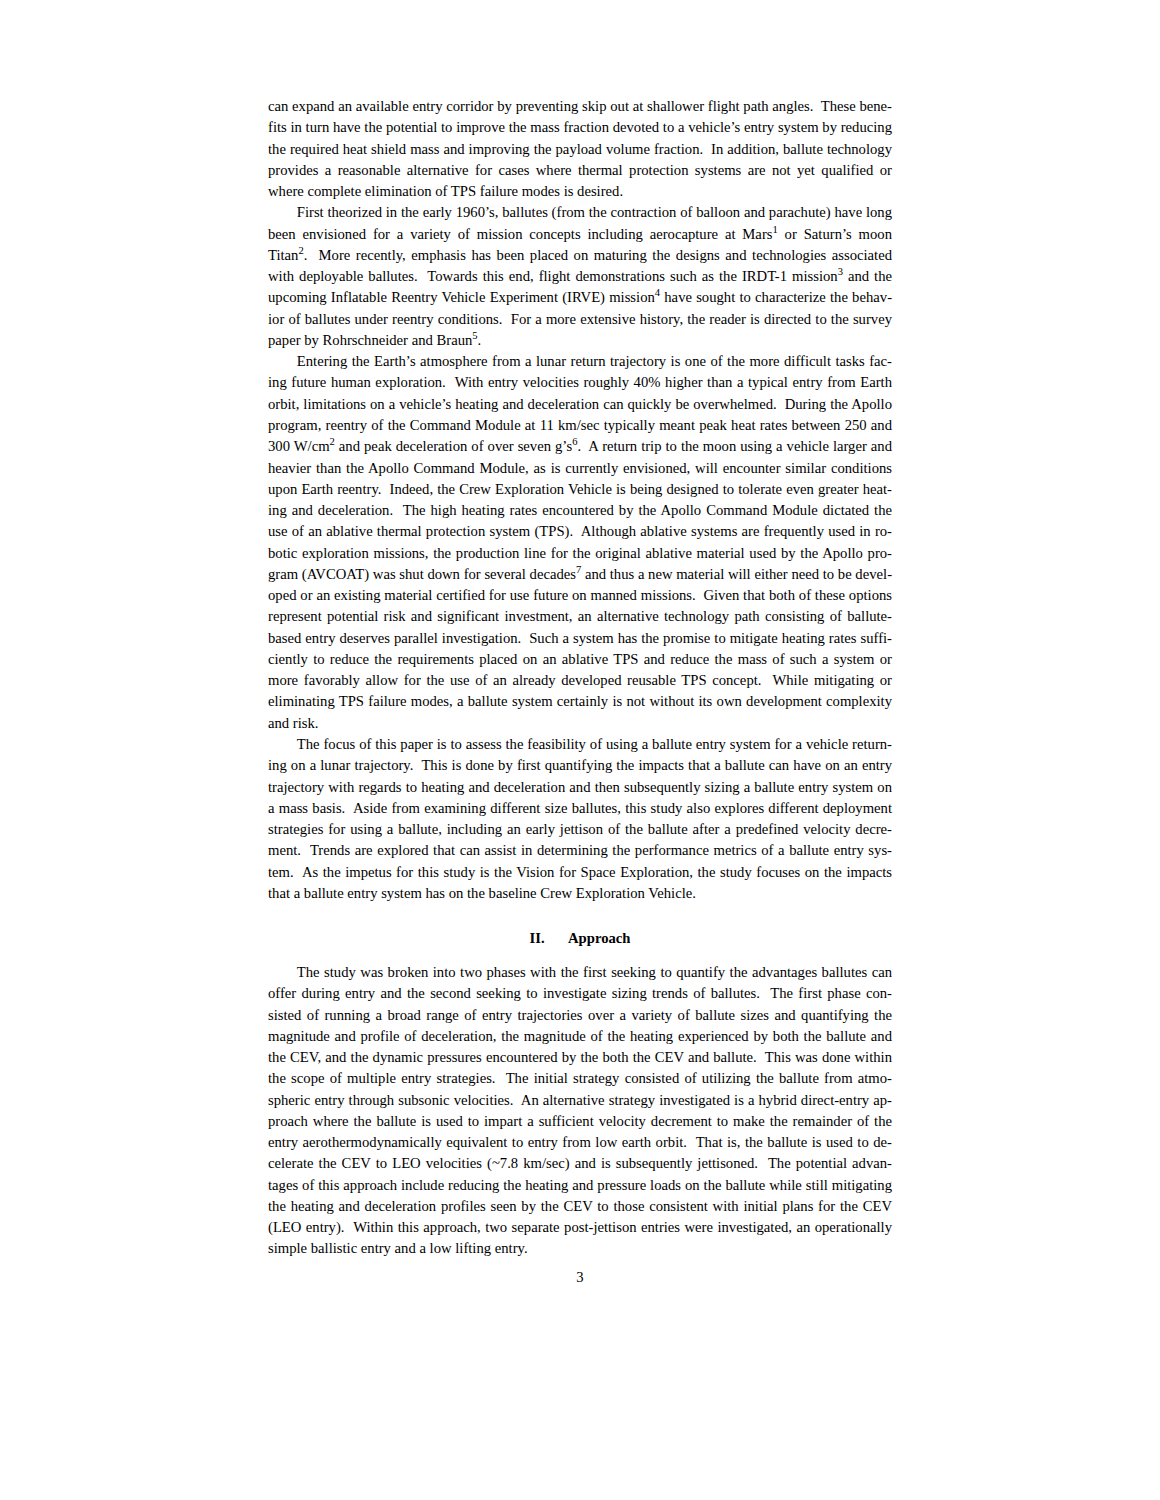can expand an available entry corridor by preventing skip out at shallower flight path angles. These benefits in turn have the potential to improve the mass fraction devoted to a vehicle’s entry system by reducing the required heat shield mass and improving the payload volume fraction. In addition, ballute technology provides a reasonable alternative for cases where thermal protection systems are not yet qualified or where complete elimination of TPS failure modes is desired.
First theorized in the early 1960’s, ballutes (from the contraction of balloon and parachute) have long been envisioned for a variety of mission concepts including aerocapture at Mars1 or Saturn’s moon Titan2. More recently, emphasis has been placed on maturing the designs and technologies associated with deployable ballutes. Towards this end, flight demonstrations such as the IRDT-1 mission3 and the upcoming Inflatable Reentry Vehicle Experiment (IRVE) mission4 have sought to characterize the behavior of ballutes under reentry conditions. For a more extensive history, the reader is directed to the survey paper by Rohrschneider and Braun5.
Entering the Earth’s atmosphere from a lunar return trajectory is one of the more difficult tasks facing future human exploration. With entry velocities roughly 40% higher than a typical entry from Earth orbit, limitations on a vehicle’s heating and deceleration can quickly be overwhelmed. During the Apollo program, reentry of the Command Module at 11 km/sec typically meant peak heat rates between 250 and 300 W/cm2 and peak deceleration of over seven g’s6. A return trip to the moon using a vehicle larger and heavier than the Apollo Command Module, as is currently envisioned, will encounter similar conditions upon Earth reentry. Indeed, the Crew Exploration Vehicle is being designed to tolerate even greater heating and deceleration. The high heating rates encountered by the Apollo Command Module dictated the use of an ablative thermal protection system (TPS). Although ablative systems are frequently used in robotic exploration missions, the production line for the original ablative material used by the Apollo program (AVCOAT) was shut down for several decades7 and thus a new material will either need to be developed or an existing material certified for use future on manned missions. Given that both of these options represent potential risk and significant investment, an alternative technology path consisting of ballute-based entry deserves parallel investigation. Such a system has the promise to mitigate heating rates sufficiently to reduce the requirements placed on an ablative TPS and reduce the mass of such a system or more favorably allow for the use of an already developed reusable TPS concept. While mitigating or eliminating TPS failure modes, a ballute system certainly is not without its own development complexity and risk.
The focus of this paper is to assess the feasibility of using a ballute entry system for a vehicle returning on a lunar trajectory. This is done by first quantifying the impacts that a ballute can have on an entry trajectory with regards to heating and deceleration and then subsequently sizing a ballute entry system on a mass basis. Aside from examining different size ballutes, this study also explores different deployment strategies for using a ballute, including an early jettison of the ballute after a predefined velocity decrement. Trends are explored that can assist in determining the performance metrics of a ballute entry system. As the impetus for this study is the Vision for Space Exploration, the study focuses on the impacts that a ballute entry system has on the baseline Crew Exploration Vehicle.
II. Approach
The study was broken into two phases with the first seeking to quantify the advantages ballutes can offer during entry and the second seeking to investigate sizing trends of ballutes. The first phase consisted of running a broad range of entry trajectories over a variety of ballute sizes and quantifying the magnitude and profile of deceleration, the magnitude of the heating experienced by both the ballute and the CEV, and the dynamic pressures encountered by the both the CEV and ballute. This was done within the scope of multiple entry strategies. The initial strategy consisted of utilizing the ballute from atmospheric entry through subsonic velocities. An alternative strategy investigated is a hybrid direct-entry approach where the ballute is used to impart a sufficient velocity decrement to make the remainder of the entry aerothermodynamically equivalent to entry from low earth orbit. That is, the ballute is used to decelerate the CEV to LEO velocities (~7.8 km/sec) and is subsequently jettisoned. The potential advantages of this approach include reducing the heating and pressure loads on the ballute while still mitigating the heating and deceleration profiles seen by the CEV to those consistent with initial plans for the CEV (LEO entry). Within this approach, two separate post-jettison entries were investigated, an operationally simple ballistic entry and a low lifting entry.
3